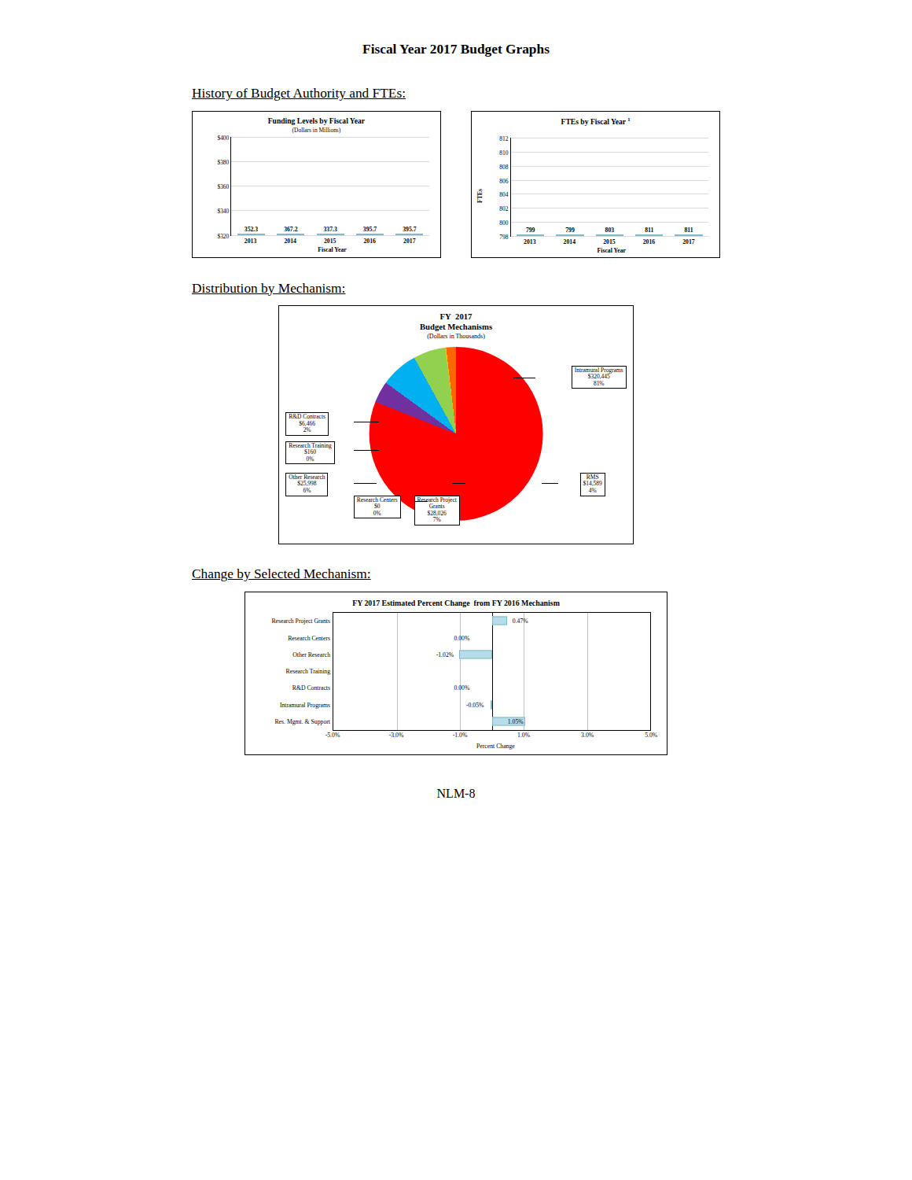Fiscal Year 2017 Budget Graphs
History of Budget Authority and FTEs:
Funding Levels by Fiscal Year
(Dollars in Millions)
$400
$380
$360
$340
$320
352.3
367.2
337.3
395.7
395.7
20132014201520162017
Fiscal Year
FTEs by Fiscal Year 1
FTEs
812
810
808
806
804
802
800
798
799
799
803
811
811
20132014201520162017
Fiscal Year
Distribution by Mechanism:
FY 2017
Budget Mechanisms
(Dollars in Thousands)
Intramural Programs
$320,445
81%
RMS
$14,589
4%
Research Project
Grants
$28,026
7%
Research Centers
$0
0%
Other Research
$25,998
6%
Research Training
$160
0%
R&D Contracts
$6,466
2%
Change by Selected Mechanism:
FY 2017 Estimated Percent Change from FY 2016 Mechanism
Research Project Grants
0.47%
Research Centers
0.00%
Other Research
-1.02%
Research Training
R&D Contracts
0.00%
Intramural Programs
-0.05%
Res. Mgmt. & Support
1.05%
-5.0% -3.0% -1.0% 1.0% 3.0% 5.0%
Percent Change
NLM-8